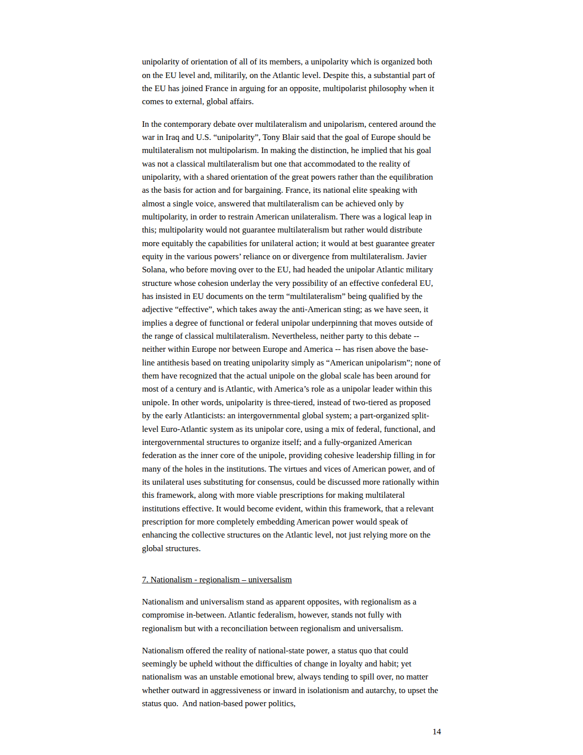unipolarity of orientation of all of its members, a unipolarity which is organized both on the EU level and, militarily, on the Atlantic level. Despite this, a substantial part of the EU has joined France in arguing for an opposite, multipolarist philosophy when it comes to external, global affairs.
In the contemporary debate over multilateralism and unipolarism, centered around the war in Iraq and U.S. “unipolarity”, Tony Blair said that the goal of Europe should be multilateralism not multipolarism. In making the distinction, he implied that his goal was not a classical multilateralism but one that accommodated to the reality of unipolarity, with a shared orientation of the great powers rather than the equilibration as the basis for action and for bargaining. France, its national elite speaking with almost a single voice, answered that multilateralism can be achieved only by multipolarity, in order to restrain American unilateralism. There was a logical leap in this; multipolarity would not guarantee multilateralism but rather would distribute more equitably the capabilities for unilateral action; it would at best guarantee greater equity in the various powers’ reliance on or divergence from multilateralism. Javier Solana, who before moving over to the EU, had headed the unipolar Atlantic military structure whose cohesion underlay the very possibility of an effective confederal EU, has insisted in EU documents on the term “multilateralism” being qualified by the adjective “effective”, which takes away the anti-American sting; as we have seen, it implies a degree of functional or federal unipolar underpinning that moves outside of the range of classical multilateralism. Nevertheless, neither party to this debate -- neither within Europe nor between Europe and America -- has risen above the base-line antithesis based on treating unipolarity simply as “American unipolarism”; none of them have recognized that the actual unipole on the global scale has been around for most of a century and is Atlantic, with America’s role as a unipolar leader within this unipole. In other words, unipolarity is three-tiered, instead of two-tiered as proposed by the early Atlanticists: an intergovernmental global system; a part-organized split-level Euro-Atlantic system as its unipolar core, using a mix of federal, functional, and intergovernmental structures to organize itself; and a fully-organized American federation as the inner core of the unipole, providing cohesive leadership filling in for many of the holes in the institutions. The virtues and vices of American power, and of its unilateral uses substituting for consensus, could be discussed more rationally within this framework, along with more viable prescriptions for making multilateral institutions effective. It would become evident, within this framework, that a relevant prescription for more completely embedding American power would speak of enhancing the collective structures on the Atlantic level, not just relying more on the global structures.
7. Nationalism - regionalism – universalism
Nationalism and universalism stand as apparent opposites, with regionalism as a compromise in-between. Atlantic federalism, however, stands not fully with regionalism but with a reconciliation between regionalism and universalism.
Nationalism offered the reality of national-state power, a status quo that could seemingly be upheld without the difficulties of change in loyalty and habit; yet nationalism was an unstable emotional brew, always tending to spill over, no matter whether outward in aggressiveness or inward in isolationism and autarchy, to upset the status quo. And nation-based power politics,
14